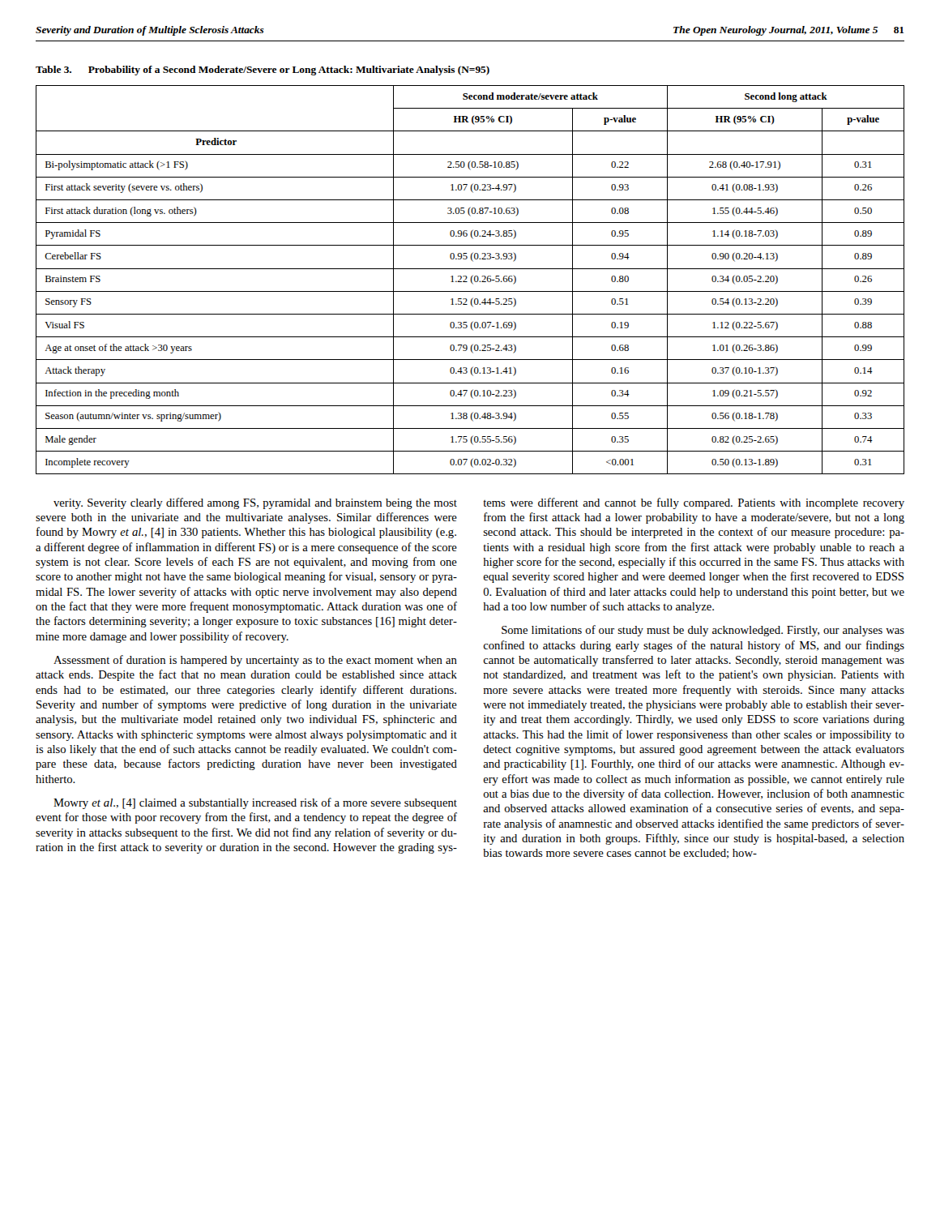Severity and Duration of Multiple Sclerosis Attacks The Open Neurology Journal, 2011, Volume 5 81
Table 3. Probability of a Second Moderate/Severe or Long Attack: Multivariate Analysis (N=95)
| | Second moderate/severe attack | Second long attack |
| --- | --- | --- |
| HR (95% CI) | p-value | HR (95% CI) | p-value |
| Predictor | | | | |
| Bi-polysimptomatic attack (>1 FS) | 2.50 (0.58-10.85) | 0.22 | 2.68 (0.40-17.91) | 0.31 |
| First attack severity (severe vs. others) | 1.07 (0.23-4.97) | 0.93 | 0.41 (0.08-1.93) | 0.26 |
| First attack duration (long vs. others) | 3.05 (0.87-10.63) | 0.08 | 1.55 (0.44-5.46) | 0.50 |
| Pyramidal FS | 0.96 (0.24-3.85) | 0.95 | 1.14 (0.18-7.03) | 0.89 |
| Cerebellar FS | 0.95 (0.23-3.93) | 0.94 | 0.90 (0.20-4.13) | 0.89 |
| Brainstem FS | 1.22 (0.26-5.66) | 0.80 | 0.34 (0.05-2.20) | 0.26 |
| Sensory FS | 1.52 (0.44-5.25) | 0.51 | 0.54 (0.13-2.20) | 0.39 |
| Visual FS | 0.35 (0.07-1.69) | 0.19 | 1.12 (0.22-5.67) | 0.88 |
| Age at onset of the attack >30 years | 0.79 (0.25-2.43) | 0.68 | 1.01 (0.26-3.86) | 0.99 |
| Attack therapy | 0.43 (0.13-1.41) | 0.16 | 0.37 (0.10-1.37) | 0.14 |
| Infection in the preceding month | 0.47 (0.10-2.23) | 0.34 | 1.09 (0.21-5.57) | 0.92 |
| Season (autumn/winter vs. spring/summer) | 1.38 (0.48-3.94) | 0.55 | 0.56 (0.18-1.78) | 0.33 |
| Male gender | 1.75 (0.55-5.56) | 0.35 | 0.82 (0.25-2.65) | 0.74 |
| Incomplete recovery | 0.07 (0.02-0.32) | <0.001 | 0.50 (0.13-1.89) | 0.31 |
verity. Severity clearly differed among FS, pyramidal and brainstem being the most severe both in the univariate and the multivariate analyses. Similar differences were found by Mowry et al., [4] in 330 patients. Whether this has biological plausibility (e.g. a different degree of inflammation in different FS) or is a mere consequence of the score system is not clear. Score levels of each FS are not equivalent, and moving from one score to another might not have the same biological meaning for visual, sensory or pyramidal FS. The lower severity of attacks with optic nerve involvement may also depend on the fact that they were more frequent monosymptomatic. Attack duration was one of the factors determining severity; a longer exposure to toxic substances [16] might determine more damage and lower possibility of recovery.
Assessment of duration is hampered by uncertainty as to the exact moment when an attack ends. Despite the fact that no mean duration could be established since attack ends had to be estimated, our three categories clearly identify different durations. Severity and number of symptoms were predictive of long duration in the univariate analysis, but the multivariate model retained only two individual FS, sphincteric and sensory. Attacks with sphincteric symptoms were almost always polysimptomatic and it is also likely that the end of such attacks cannot be readily evaluated. We couldn't compare these data, because factors predicting duration have never been investigated hitherto.
Mowry et al., [4] claimed a substantially increased risk of a more severe subsequent event for those with poor recovery from the first, and a tendency to repeat the degree of severity in attacks subsequent to the first. We did not find any relation of severity or duration in the first attack to severity or duration in the second. However the grading systems were different and cannot be fully compared. Patients with incomplete recovery from the first attack had a lower probability to have a moderate/severe, but not a long second attack. This should be interpreted in the context of our measure procedure: patients with a residual high score from the first attack were probably unable to reach a higher score for the second, especially if this occurred in the same FS. Thus attacks with equal severity scored higher and were deemed longer when the first recovered to EDSS 0. Evaluation of third and later attacks could help to understand this point better, but we had a too low number of such attacks to analyze.
Some limitations of our study must be duly acknowledged. Firstly, our analyses was confined to attacks during early stages of the natural history of MS, and our findings cannot be automatically transferred to later attacks. Secondly, steroid management was not standardized, and treatment was left to the patient's own physician. Patients with more severe attacks were treated more frequently with steroids. Since many attacks were not immediately treated, the physicians were probably able to establish their severity and treat them accordingly. Thirdly, we used only EDSS to score variations during attacks. This had the limit of lower responsiveness than other scales or impossibility to detect cognitive symptoms, but assured good agreement between the attack evaluators and practicability [1]. Fourthly, one third of our attacks were anamnestic. Although every effort was made to collect as much information as possible, we cannot entirely rule out a bias due to the diversity of data collection. However, inclusion of both anamnestic and observed attacks allowed examination of a consecutive series of events, and separate analysis of anamnestic and observed attacks identified the same predictors of severity and duration in both groups. Fifthly, since our study is hospital-based, a selection bias towards more severe cases cannot be excluded; how-